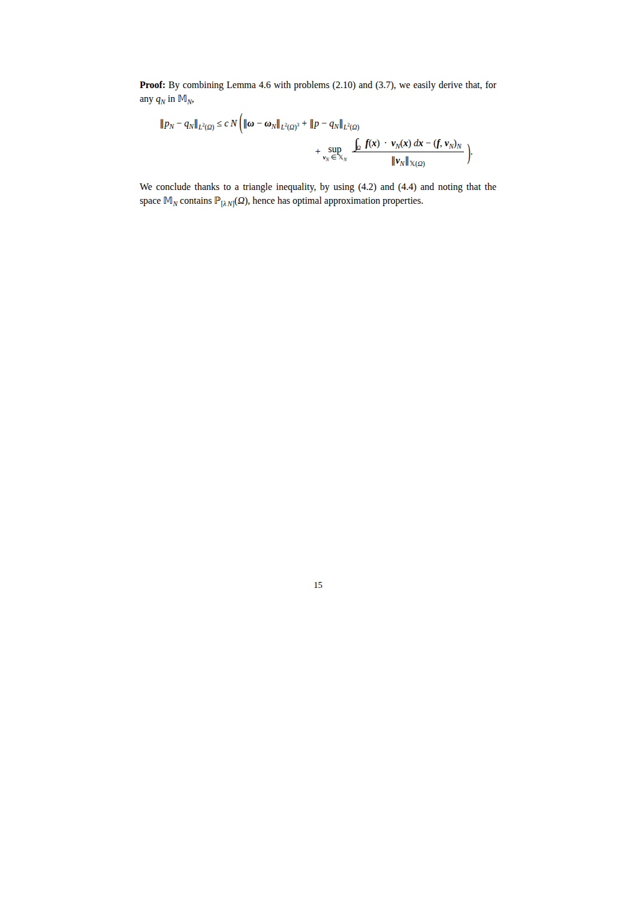Proof: By combining Lemma 4.6 with problems (2.10) and (3.7), we easily derive that, for any qN in 𝕄N,
∥pN − qN∥L2(Ω) ≤ c N ( ∥ω − ωN∥L2(Ω)3 + ∥p − qN∥L2(Ω)
+ sup vN ∈ 𝕏N ∫Ω f(x) · vN(x) dx − (f, vN)N ∥vN∥𝕏(Ω) ).
We conclude thanks to a triangle inequality, by using (4.2) and (4.4) and noting that the space 𝕄N contains ℙ[λ N](Ω), hence has optimal approximation properties.
15